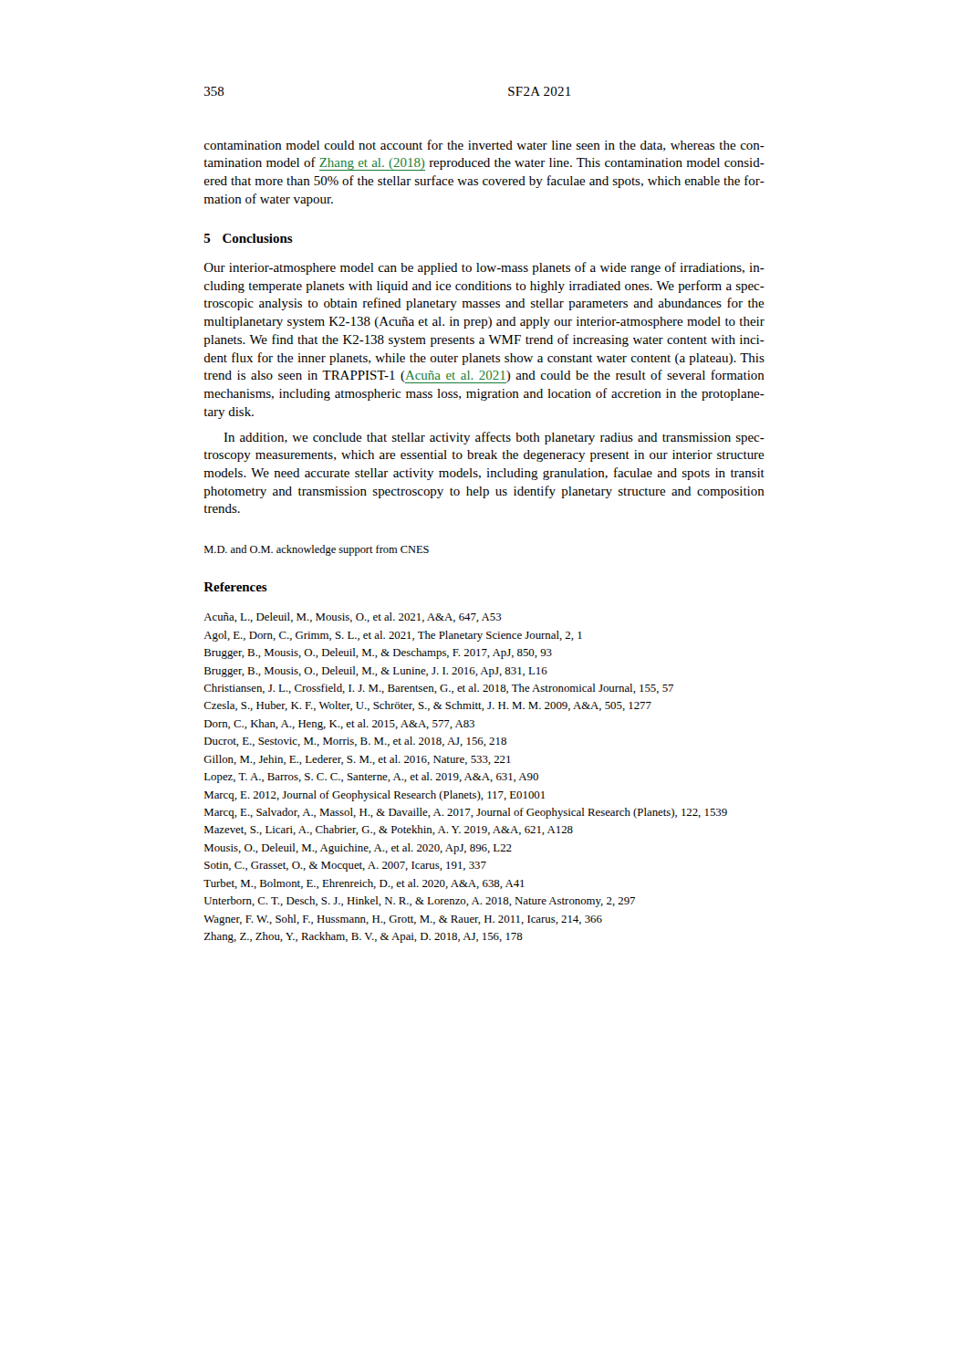358 SF2A 2021
contamination model could not account for the inverted water line seen in the data, whereas the contamination model of Zhang et al. (2018) reproduced the water line. This contamination model considered that more than 50% of the stellar surface was covered by faculae and spots, which enable the formation of water vapour.
5 Conclusions
Our interior-atmosphere model can be applied to low-mass planets of a wide range of irradiations, including temperate planets with liquid and ice conditions to highly irradiated ones. We perform a spectroscopic analysis to obtain refined planetary masses and stellar parameters and abundances for the multiplanetary system K2-138 (Acuña et al. in prep) and apply our interior-atmosphere model to their planets. We find that the K2-138 system presents a WMF trend of increasing water content with incident flux for the inner planets, while the outer planets show a constant water content (a plateau). This trend is also seen in TRAPPIST-1 (Acuña et al. 2021) and could be the result of several formation mechanisms, including atmospheric mass loss, migration and location of accretion in the protoplanetary disk.
In addition, we conclude that stellar activity affects both planetary radius and transmission spectroscopy measurements, which are essential to break the degeneracy present in our interior structure models. We need accurate stellar activity models, including granulation, faculae and spots in transit photometry and transmission spectroscopy to help us identify planetary structure and composition trends.
M.D. and O.M. acknowledge support from CNES
References
Acuña, L., Deleuil, M., Mousis, O., et al. 2021, A&A, 647, A53
Agol, E., Dorn, C., Grimm, S. L., et al. 2021, The Planetary Science Journal, 2, 1
Brugger, B., Mousis, O., Deleuil, M., & Deschamps, F. 2017, ApJ, 850, 93
Brugger, B., Mousis, O., Deleuil, M., & Lunine, J. I. 2016, ApJ, 831, L16
Christiansen, J. L., Crossfield, I. J. M., Barentsen, G., et al. 2018, The Astronomical Journal, 155, 57
Czesla, S., Huber, K. F., Wolter, U., Schröter, S., & Schmitt, J. H. M. M. 2009, A&A, 505, 1277
Dorn, C., Khan, A., Heng, K., et al. 2015, A&A, 577, A83
Ducrot, E., Sestovic, M., Morris, B. M., et al. 2018, AJ, 156, 218
Gillon, M., Jehin, E., Lederer, S. M., et al. 2016, Nature, 533, 221
Lopez, T. A., Barros, S. C. C., Santerne, A., et al. 2019, A&A, 631, A90
Marcq, E. 2012, Journal of Geophysical Research (Planets), 117, E01001
Marcq, E., Salvador, A., Massol, H., & Davaille, A. 2017, Journal of Geophysical Research (Planets), 122, 1539
Mazevet, S., Licari, A., Chabrier, G., & Potekhin, A. Y. 2019, A&A, 621, A128
Mousis, O., Deleuil, M., Aguichine, A., et al. 2020, ApJ, 896, L22
Sotin, C., Grasset, O., & Mocquet, A. 2007, Icarus, 191, 337
Turbet, M., Bolmont, E., Ehrenreich, D., et al. 2020, A&A, 638, A41
Unterborn, C. T., Desch, S. J., Hinkel, N. R., & Lorenzo, A. 2018, Nature Astronomy, 2, 297
Wagner, F. W., Sohl, F., Hussmann, H., Grott, M., & Rauer, H. 2011, Icarus, 214, 366
Zhang, Z., Zhou, Y., Rackham, B. V., & Apai, D. 2018, AJ, 156, 178